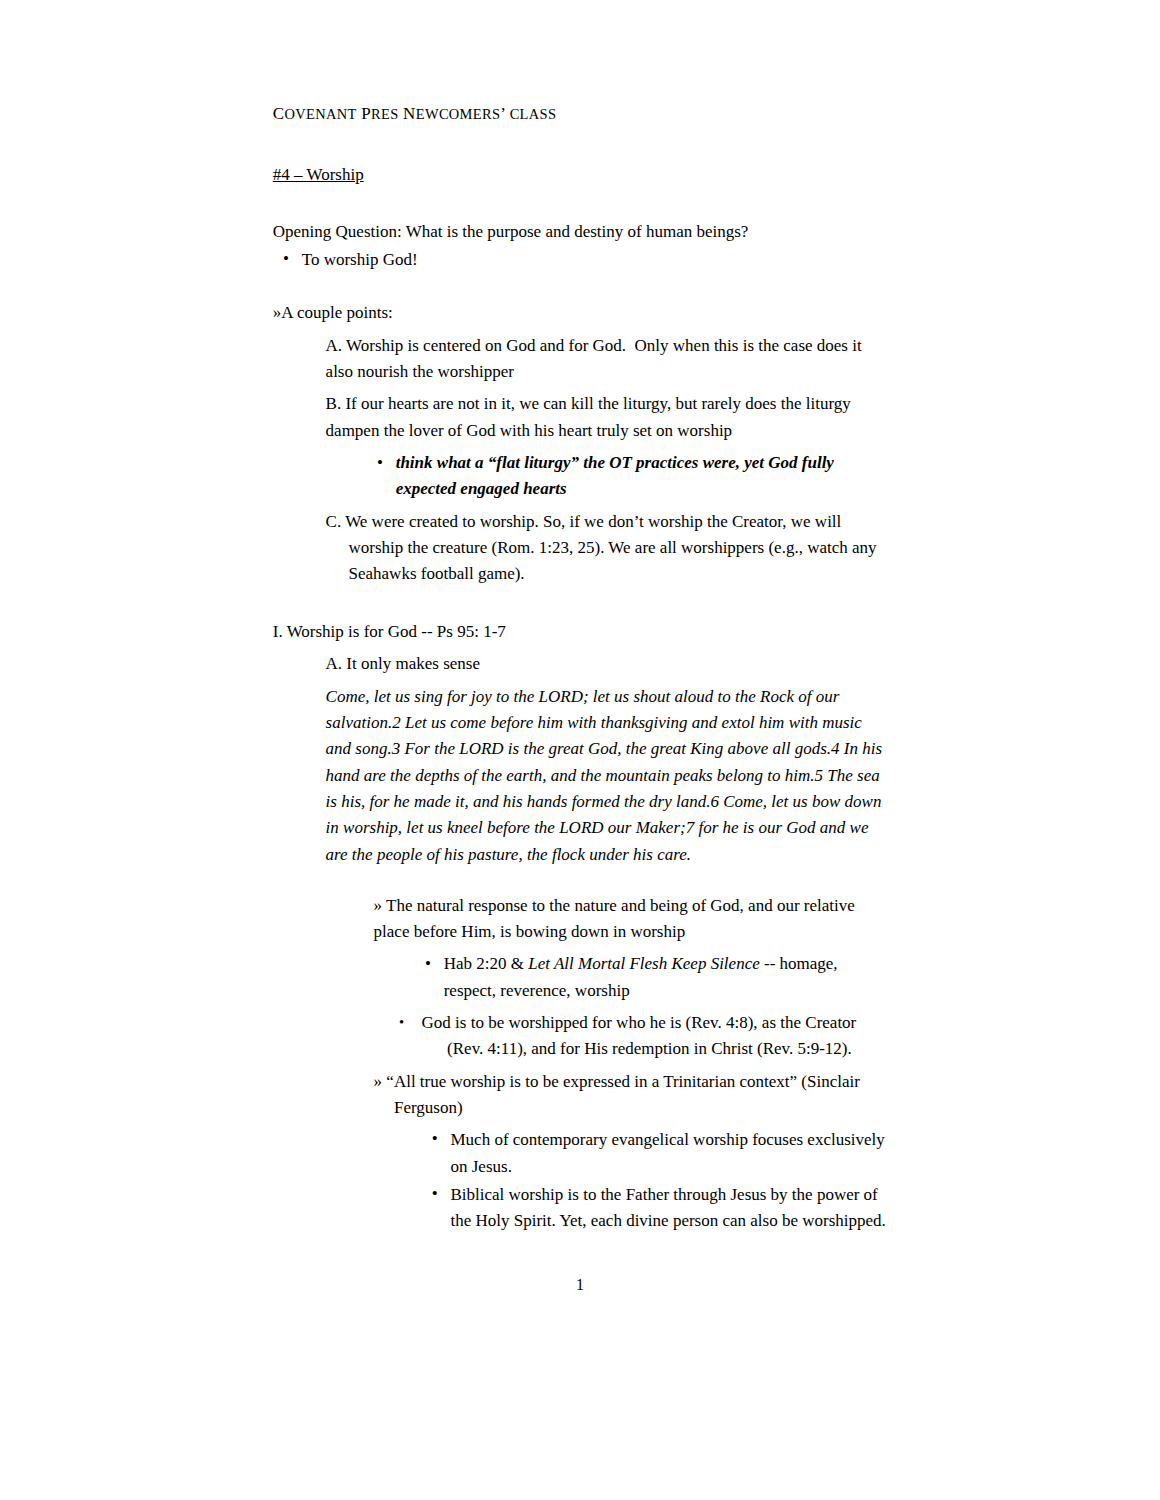COVENANT PRES NEWCOMERS’ CLASS
#4 – Worship
Opening Question: What is the purpose and destiny of human beings?
To worship God!
»A couple points:
A. Worship is centered on God and for God. Only when this is the case does it also nourish the worshipper
B. If our hearts are not in it, we can kill the liturgy, but rarely does the liturgy dampen the lover of God with his heart truly set on worship
think what a “flat liturgy” the OT practices were, yet God fully expected engaged hearts
C. We were created to worship. So, if we don’t worship the Creator, we will worship the creature (Rom. 1:23, 25). We are all worshippers (e.g., watch any Seahawks football game).
I. Worship is for God -- Ps 95: 1-7
A. It only makes sense
Come, let us sing for joy to the LORD; let us shout aloud to the Rock of our salvation.2 Let us come before him with thanksgiving and extol him with music and song.3 For the LORD is the great God, the great King above all gods.4 In his hand are the depths of the earth, and the mountain peaks belong to him.5 The sea is his, for he made it, and his hands formed the dry land.6 Come, let us bow down in worship, let us kneel before the LORD our Maker;7 for he is our God and we are the people of his pasture, the flock under his care.
» The natural response to the nature and being of God, and our relative place before Him, is bowing down in worship
Hab 2:20 & Let All Mortal Flesh Keep Silence -- homage, respect, reverence, worship
God is to be worshipped for who he is (Rev. 4:8), as the Creator (Rev. 4:11), and for His redemption in Christ (Rev. 5:9-12).
» “All true worship is to be expressed in a Trinitarian context” (Sinclair Ferguson)
Much of contemporary evangelical worship focuses exclusively on Jesus.
Biblical worship is to the Father through Jesus by the power of the Holy Spirit. Yet, each divine person can also be worshipped.
1